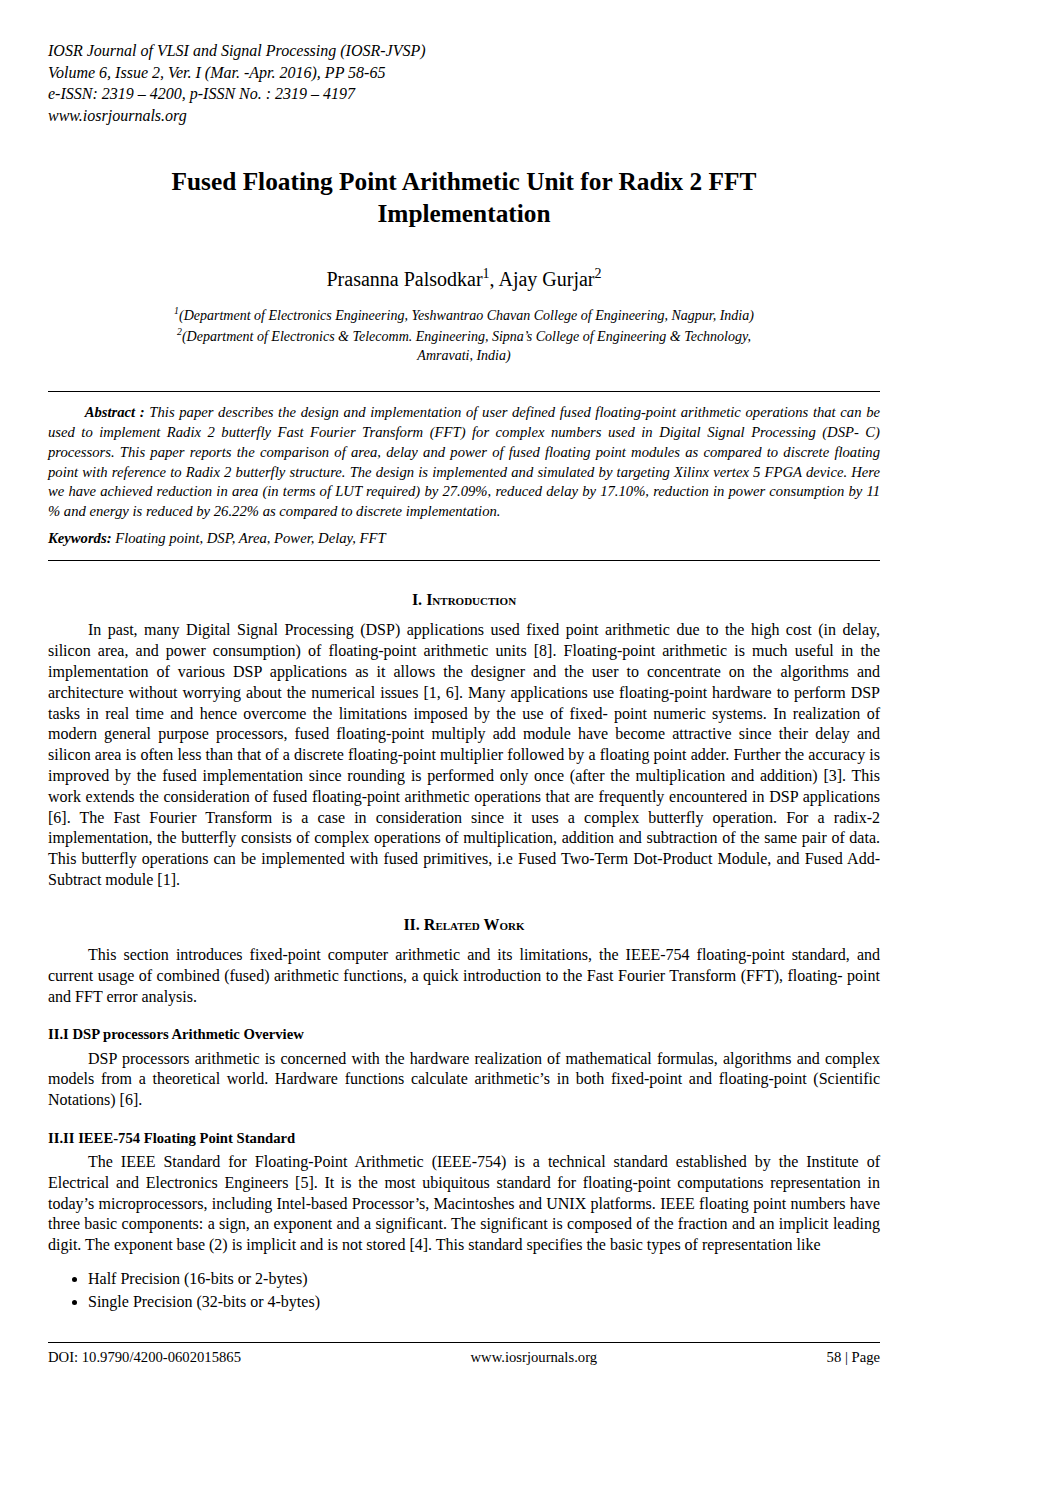IOSR Journal of VLSI and Signal Processing (IOSR-JVSP)
Volume 6, Issue 2, Ver. I (Mar. -Apr. 2016), PP 58-65
e-ISSN: 2319 – 4200, p-ISSN No. : 2319 – 4197
www.iosrjournals.org
Fused Floating Point Arithmetic Unit for Radix 2 FFT
Implementation
Prasanna Palsodkar1, Ajay Gurjar2
1(Department of Electronics Engineering, Yeshwantrao Chavan College of Engineering, Nagpur, India)
2(Department of Electronics & Telecomm. Engineering, Sipna’s College of Engineering & Technology,
Amravati, India)
Abstract : This paper describes the design and implementation of user defined fused floating-point arithmetic operations that can be used to implement Radix 2 butterfly Fast Fourier Transform (FFT) for complex numbers used in Digital Signal Processing (DSP- C) processors. This paper reports the comparison of area, delay and power of fused floating point modules as compared to discrete floating point with reference to Radix 2 butterfly structure. The design is implemented and simulated by targeting Xilinx vertex 5 FPGA device. Here we have achieved reduction in area (in terms of LUT required) by 27.09%, reduced delay by 17.10%, reduction in power consumption by 11 % and energy is reduced by 26.22% as compared to discrete implementation.
Keywords: Floating point, DSP, Area, Power, Delay, FFT
I. Introduction
In past, many Digital Signal Processing (DSP) applications used fixed point arithmetic due to the high cost (in delay, silicon area, and power consumption) of floating-point arithmetic units [8]. Floating-point arithmetic is much useful in the implementation of various DSP applications as it allows the designer and the user to concentrate on the algorithms and architecture without worrying about the numerical issues [1, 6]. Many applications use floating-point hardware to perform DSP tasks in real time and hence overcome the limitations imposed by the use of fixed- point numeric systems. In realization of modern general purpose processors, fused floating-point multiply add module have become attractive since their delay and silicon area is often less than that of a discrete floating-point multiplier followed by a floating point adder. Further the accuracy is improved by the fused implementation since rounding is performed only once (after the multiplication and addition) [3]. This work extends the consideration of fused floating-point arithmetic operations that are frequently encountered in DSP applications [6]. The Fast Fourier Transform is a case in consideration since it uses a complex butterfly operation. For a radix-2 implementation, the butterfly consists of complex operations of multiplication, addition and subtraction of the same pair of data. This butterfly operations can be implemented with fused primitives, i.e Fused Two-Term Dot-Product Module, and Fused Add-Subtract module [1].
II. Related Work
This section introduces fixed-point computer arithmetic and its limitations, the IEEE-754 floating-point standard, and current usage of combined (fused) arithmetic functions, a quick introduction to the Fast Fourier Transform (FFT), floating- point and FFT error analysis.
II.I DSP processors Arithmetic Overview
DSP processors arithmetic is concerned with the hardware realization of mathematical formulas, algorithms and complex models from a theoretical world. Hardware functions calculate arithmetic’s in both fixed-point and floating-point (Scientific Notations) [6].
II.II IEEE-754 Floating Point Standard
The IEEE Standard for Floating-Point Arithmetic (IEEE-754) is a technical standard established by the Institute of Electrical and Electronics Engineers [5]. It is the most ubiquitous standard for floating-point computations representation in today’s microprocessors, including Intel-based Processor’s, Macintoshes and UNIX platforms. IEEE floating point numbers have three basic components: a sign, an exponent and a significant. The significant is composed of the fraction and an implicit leading digit. The exponent base (2) is implicit and is not stored [4]. This standard specifies the basic types of representation like
Half Precision (16-bits or 2-bytes)
Single Precision (32-bits or 4-bytes)
DOI: 10.9790/4200-0602015865 www.iosrjournals.org 58 | Page